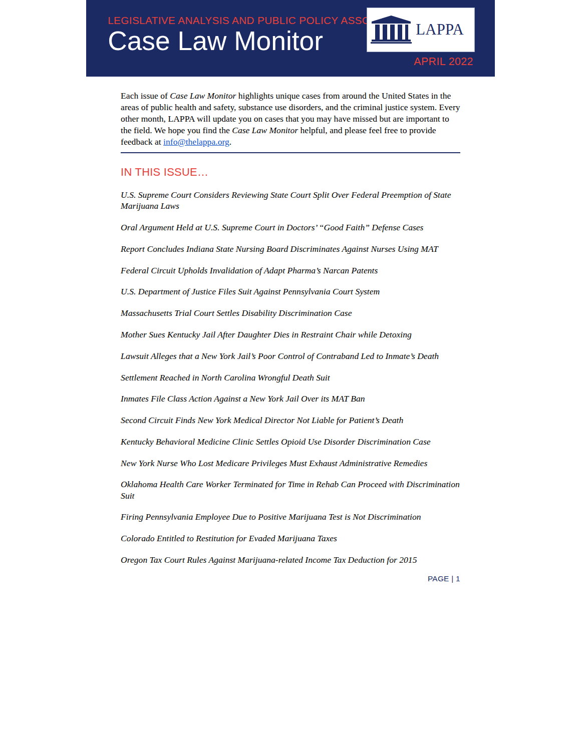LAPPA
LEGISLATIVE ANALYSIS AND PUBLIC POLICY ASSOCIATION
Case Law Monitor
APRIL 2022
Each issue of Case Law Monitor highlights unique cases from around the United States in the areas of public health and safety, substance use disorders, and the criminal justice system. Every other month, LAPPA will update you on cases that you may have missed but are important to the field. We hope you find the Case Law Monitor helpful, and please feel free to provide feedback at info@thelappa.org.
IN THIS ISSUE…
U.S. Supreme Court Considers Reviewing State Court Split Over Federal Preemption of State Marijuana Laws
Oral Argument Held at U.S. Supreme Court in Doctors’ “Good Faith” Defense Cases
Report Concludes Indiana State Nursing Board Discriminates Against Nurses Using MAT
Federal Circuit Upholds Invalidation of Adapt Pharma’s Narcan Patents
U.S. Department of Justice Files Suit Against Pennsylvania Court System
Massachusetts Trial Court Settles Disability Discrimination Case
Mother Sues Kentucky Jail After Daughter Dies in Restraint Chair while Detoxing
Lawsuit Alleges that a New York Jail’s Poor Control of Contraband Led to Inmate’s Death
Settlement Reached in North Carolina Wrongful Death Suit
Inmates File Class Action Against a New York Jail Over its MAT Ban
Second Circuit Finds New York Medical Director Not Liable for Patient’s Death
Kentucky Behavioral Medicine Clinic Settles Opioid Use Disorder Discrimination Case
New York Nurse Who Lost Medicare Privileges Must Exhaust Administrative Remedies
Oklahoma Health Care Worker Terminated for Time in Rehab Can Proceed with Discrimination Suit
Firing Pennsylvania Employee Due to Positive Marijuana Test is Not Discrimination
Colorado Entitled to Restitution for Evaded Marijuana Taxes
Oregon Tax Court Rules Against Marijuana-related Income Tax Deduction for 2015
PAGE | 1